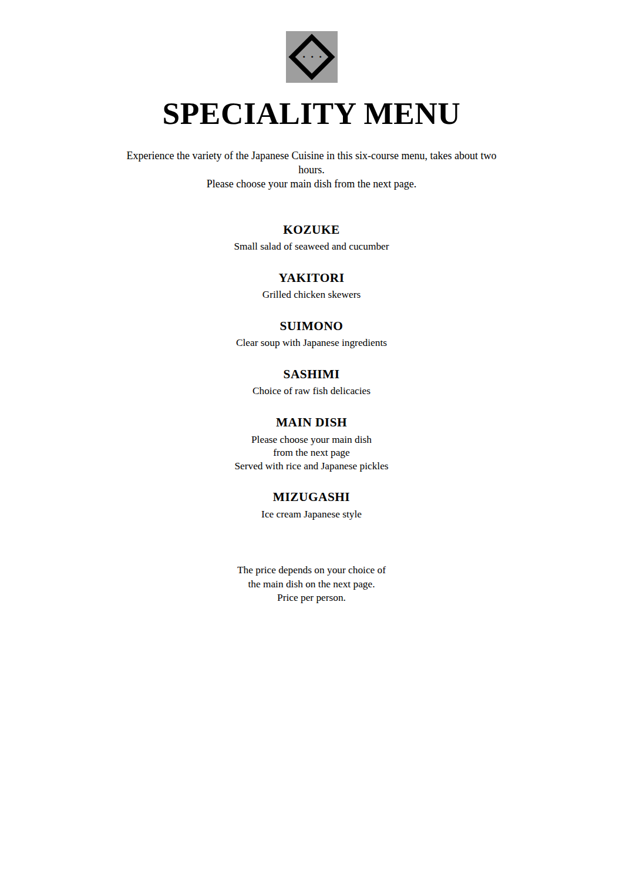・・・
SPECIALITY MENU
Experience the variety of the Japanese Cuisine in this six-course menu, takes about two hours.
Please choose your main dish from the next page.
KOZUKE
Small salad of seaweed and cucumber
YAKITORI
Grilled chicken skewers
SUIMONO
Clear soup with Japanese ingredients
SASHIMI
Choice of raw fish delicacies
MAIN DISH
Please choose your main dish
from the next page
Served with rice and Japanese pickles
MIZUGASHI
Ice cream Japanese style
The price depends on your choice of
the main dish on the next page.
Price per person.